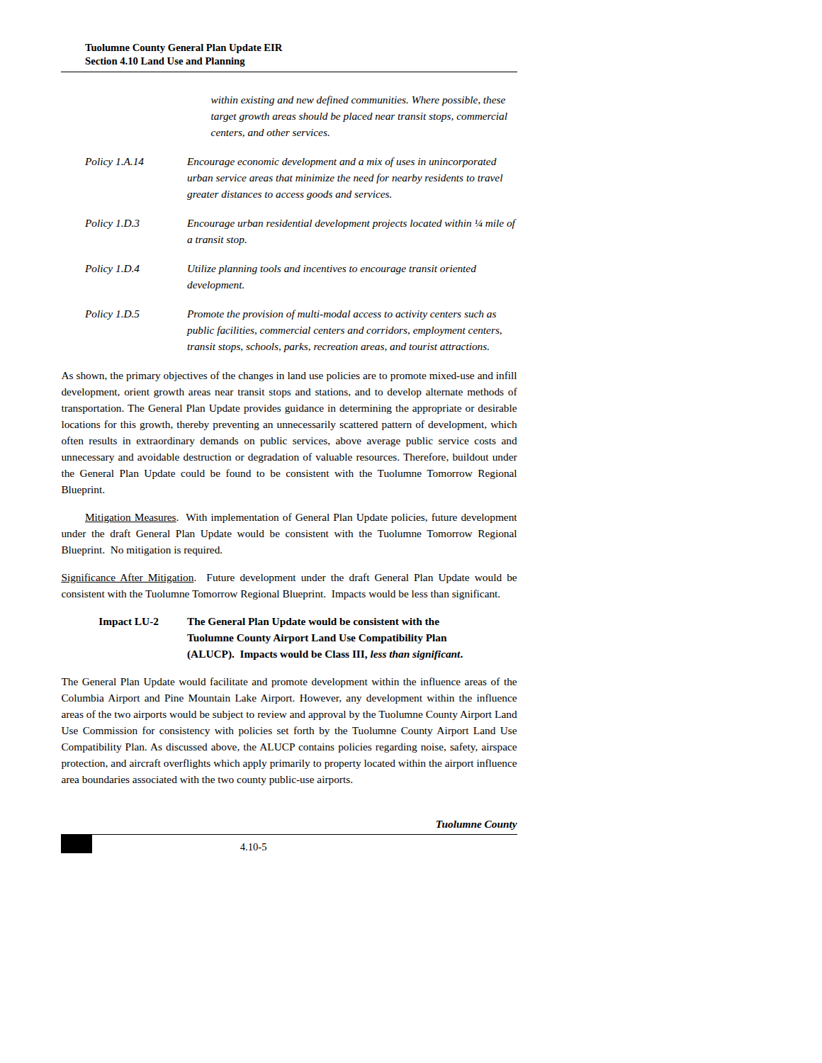Tuolumne County General Plan Update EIR
Section 4.10 Land Use and Planning
within existing and new defined communities. Where possible, these target growth areas should be placed near transit stops, commercial centers, and other services.
Policy 1.A.14
Encourage economic development and a mix of uses in unincorporated urban service areas that minimize the need for nearby residents to travel greater distances to access goods and services.
Policy 1.D.3
Encourage urban residential development projects located within ¼ mile of a transit stop.
Policy 1.D.4
Utilize planning tools and incentives to encourage transit oriented development.
Policy 1.D.5
Promote the provision of multi-modal access to activity centers such as public facilities, commercial centers and corridors, employment centers, transit stops, schools, parks, recreation areas, and tourist attractions.
As shown, the primary objectives of the changes in land use policies are to promote mixed-use and infill development, orient growth areas near transit stops and stations, and to develop alternate methods of transportation. The General Plan Update provides guidance in determining the appropriate or desirable locations for this growth, thereby preventing an unnecessarily scattered pattern of development, which often results in extraordinary demands on public services, above average public service costs and unnecessary and avoidable destruction or degradation of valuable resources. Therefore, buildout under the General Plan Update could be found to be consistent with the Tuolumne Tomorrow Regional Blueprint.
Mitigation Measures. With implementation of General Plan Update policies, future development under the draft General Plan Update would be consistent with the Tuolumne Tomorrow Regional Blueprint. No mitigation is required.
Significance After Mitigation. Future development under the draft General Plan Update would be consistent with the Tuolumne Tomorrow Regional Blueprint. Impacts would be less than significant.
Impact LU-2
The General Plan Update would be consistent with the Tuolumne County Airport Land Use Compatibility Plan (ALUCP). Impacts would be Class III, less than significant.
The General Plan Update would facilitate and promote development within the influence areas of the Columbia Airport and Pine Mountain Lake Airport. However, any development within the influence areas of the two airports would be subject to review and approval by the Tuolumne County Airport Land Use Commission for consistency with policies set forth by the Tuolumne County Airport Land Use Compatibility Plan. As discussed above, the ALUCP contains policies regarding noise, safety, airspace protection, and aircraft overflights which apply primarily to property located within the airport influence area boundaries associated with the two county public-use airports.
Tuolumne County
4.10-5